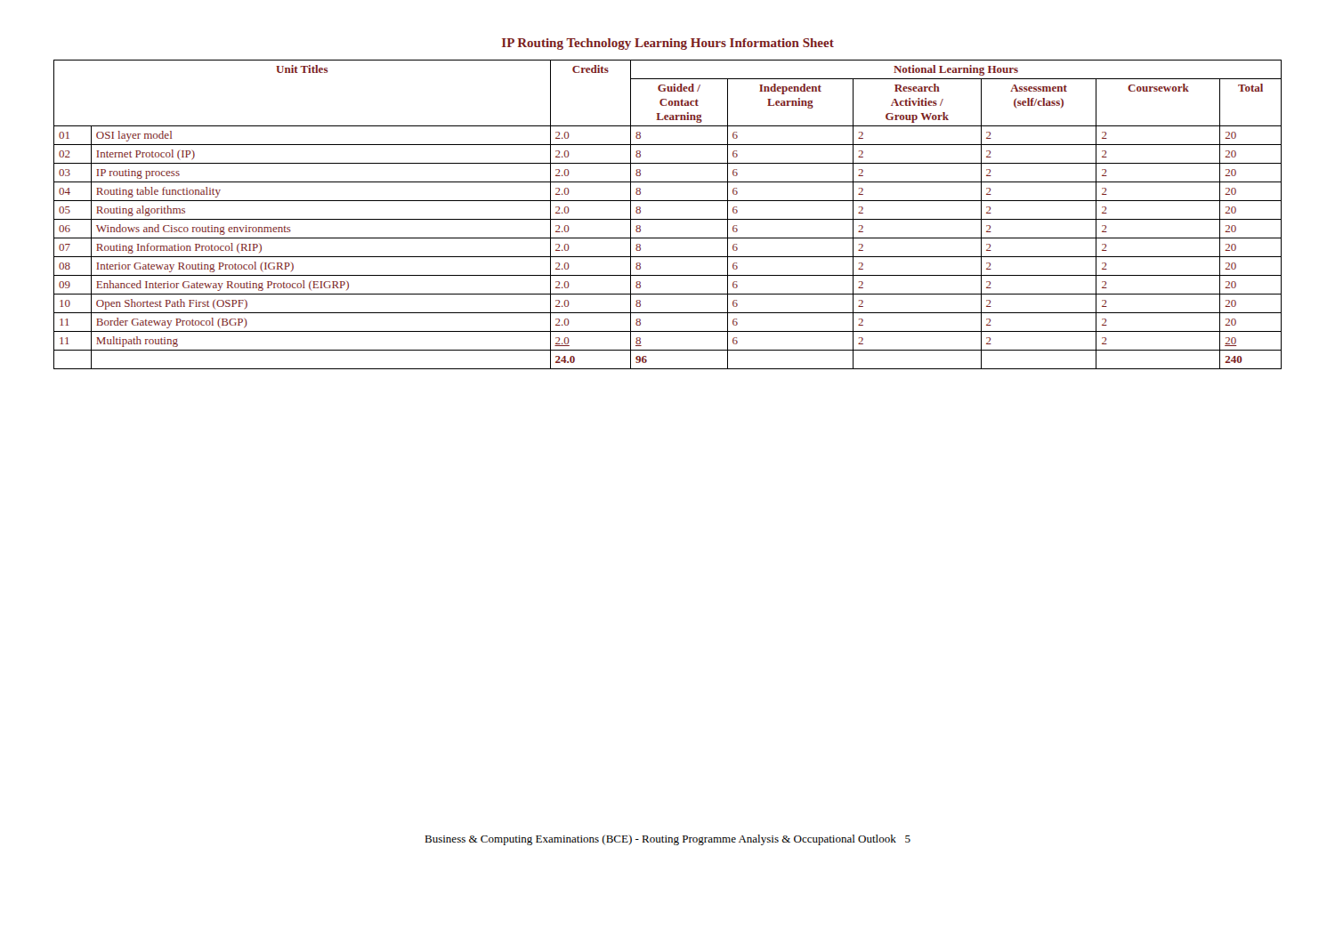IP Routing Technology Learning Hours Information Sheet
| Unit Titles | Credits | Notional Learning Hours |
| --- | --- | --- |
| Guided / Contact Learning | Independent Learning | Research Activities / Group Work | Assessment (self/class) | Coursework | Total |
| 01 | OSI layer model | 2.0 | 8 | 6 | 2 | 2 | 2 | 20 |
| 02 | Internet Protocol (IP) | 2.0 | 8 | 6 | 2 | 2 | 2 | 20 |
| 03 | IP routing process | 2.0 | 8 | 6 | 2 | 2 | 2 | 20 |
| 04 | Routing table functionality | 2.0 | 8 | 6 | 2 | 2 | 2 | 20 |
| 05 | Routing algorithms | 2.0 | 8 | 6 | 2 | 2 | 2 | 20 |
| 06 | Windows and Cisco routing environments | 2.0 | 8 | 6 | 2 | 2 | 2 | 20 |
| 07 | Routing Information Protocol (RIP) | 2.0 | 8 | 6 | 2 | 2 | 2 | 20 |
| 08 | Interior Gateway Routing Protocol (IGRP) | 2.0 | 8 | 6 | 2 | 2 | 2 | 20 |
| 09 | Enhanced Interior Gateway Routing Protocol (EIGRP) | 2.0 | 8 | 6 | 2 | 2 | 2 | 20 |
| 10 | Open Shortest Path First (OSPF) | 2.0 | 8 | 6 | 2 | 2 | 2 | 20 |
| 11 | Border Gateway Protocol (BGP) | 2.0 | 8 | 6 | 2 | 2 | 2 | 20 |
| 11 | Multipath routing | 2.0 | 8 | 6 | 2 | 2 | 2 | 20 |
| | | 24.0 | 96 | | | | | 240 |
Business & Computing Examinations (BCE) - Routing Programme Analysis & Occupational Outlook 5